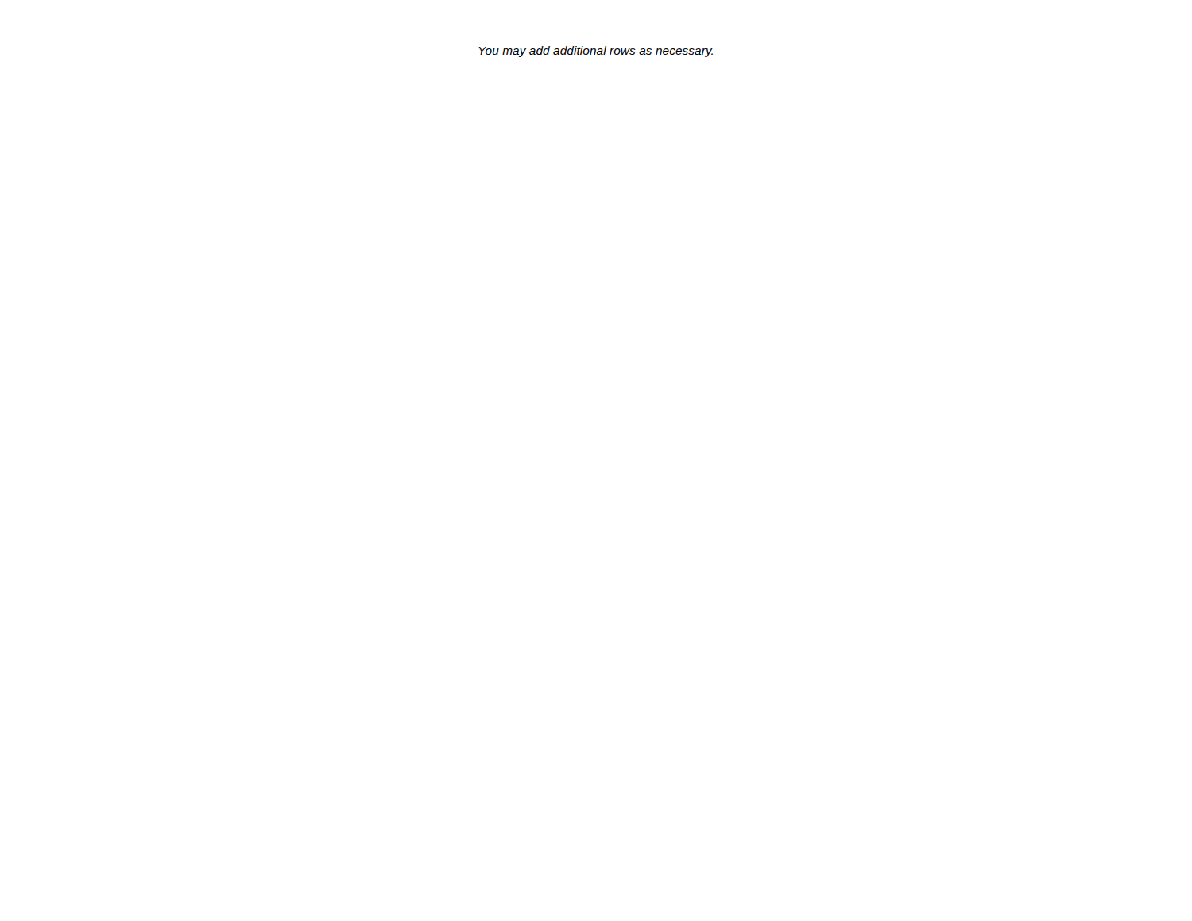You may add additional rows as necessary.